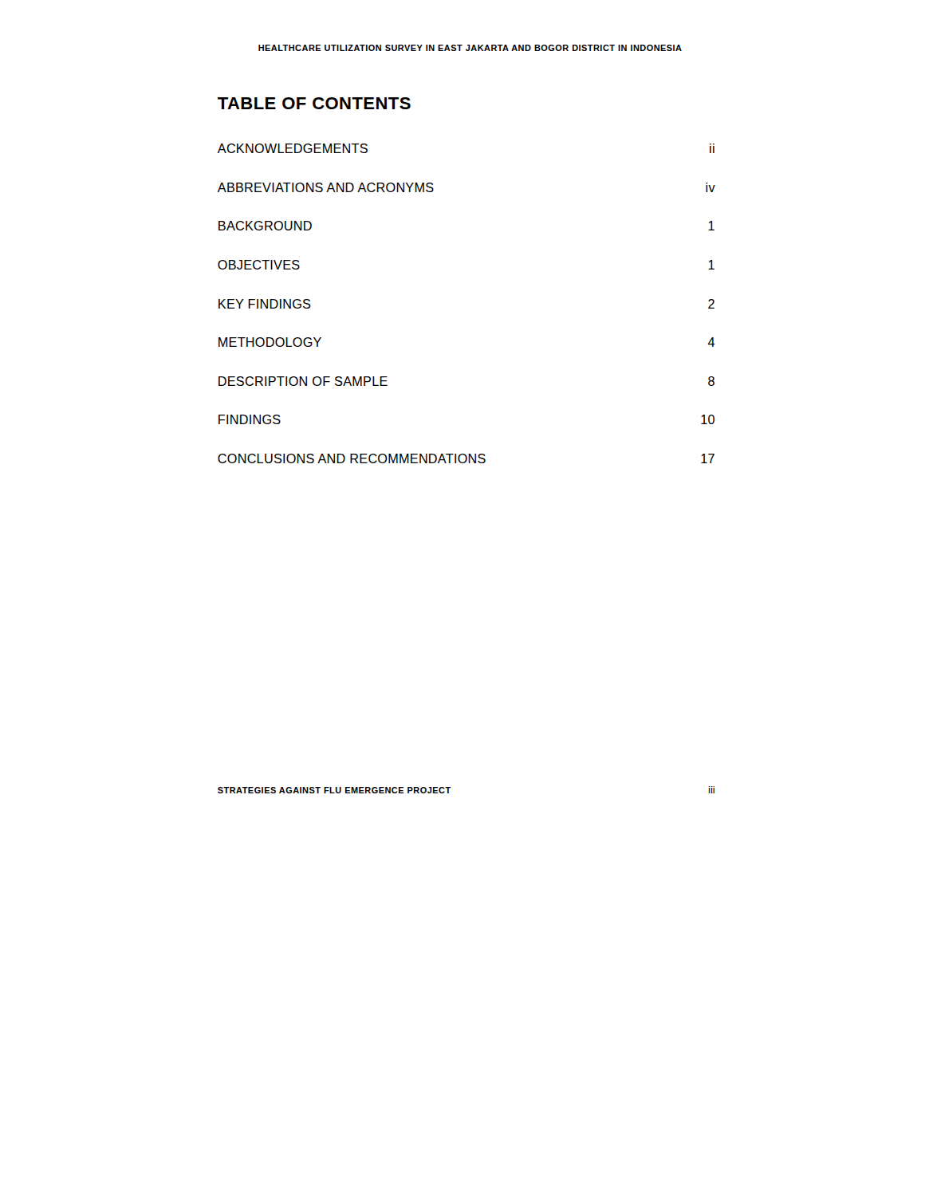Healthcare Utilization Survey in East Jakarta and Bogor District in Indonesia
TABLE OF CONTENTS
ACKNOWLEDGEMENTS ii
ABBREVIATIONS AND ACRONYMS iv
BACKGROUND 1
OBJECTIVES 1
KEY FINDINGS 2
METHODOLOGY 4
DESCRIPTION OF SAMPLE 8
FINDINGS 10
CONCLUSIONS AND RECOMMENDATIONS 17
Strategies Against Flu Emergence Project iii